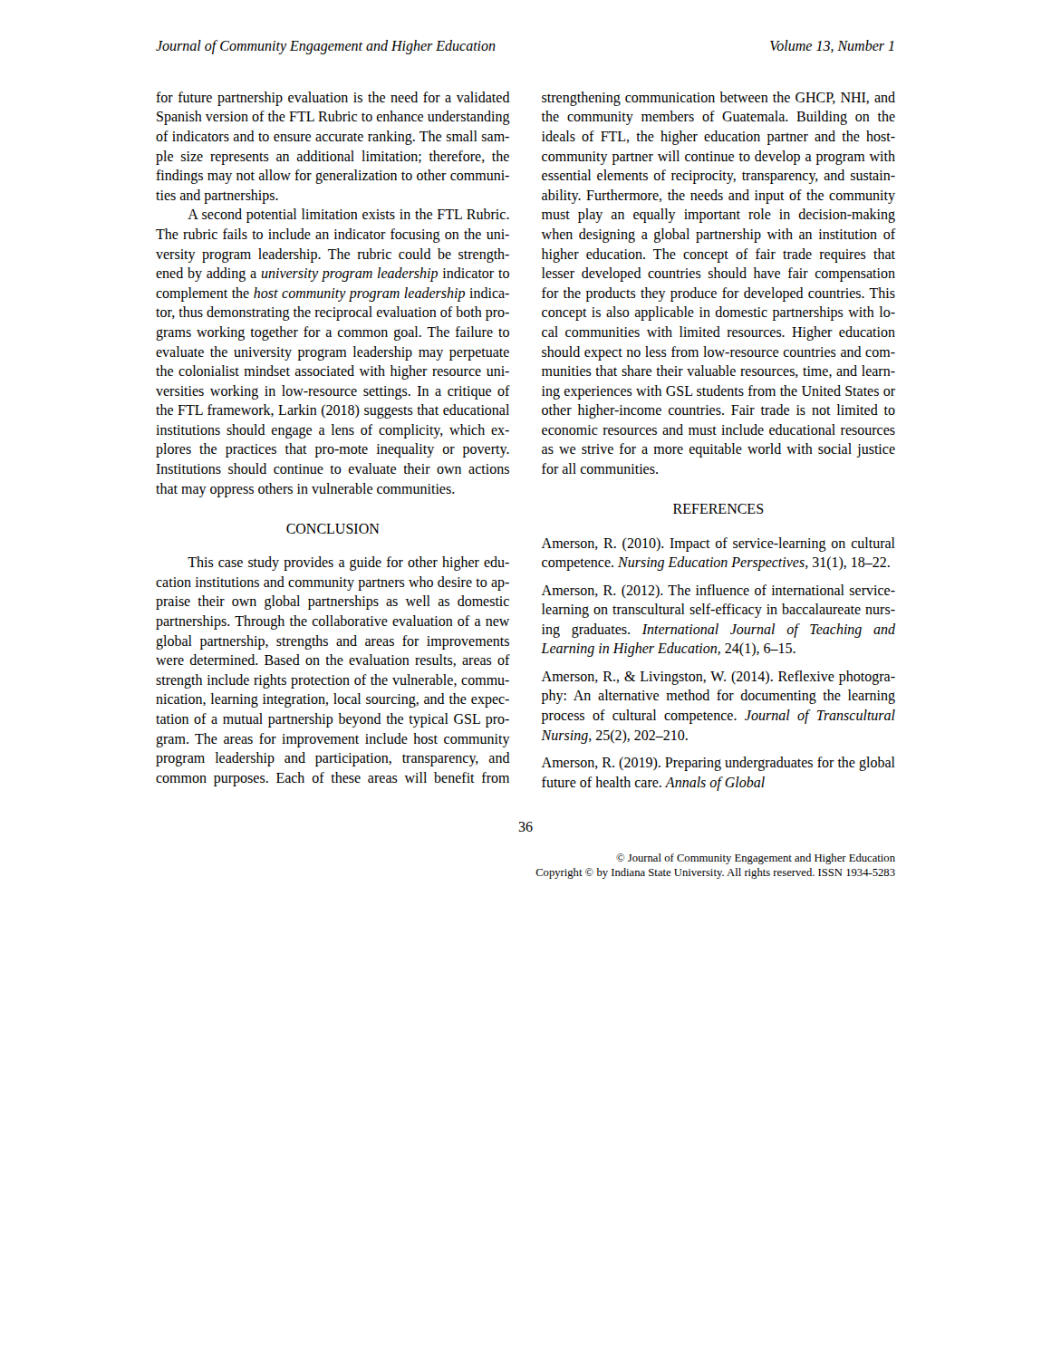Journal of Community Engagement and Higher Education
Volume 13, Number 1
for future partnership evaluation is the need for a validated Spanish version of the FTL Rubric to enhance understanding of indicators and to ensure accurate ranking. The small sample size represents an additional limitation; therefore, the findings may not allow for generalization to other communities and partnerships.
A second potential limitation exists in the FTL Rubric. The rubric fails to include an indicator focusing on the university program leadership. The rubric could be strengthened by adding a university program leadership indicator to complement the host community program leadership indicator, thus demonstrating the reciprocal evaluation of both programs working together for a common goal. The failure to evaluate the university program leadership may perpetuate the colonialist mindset associated with higher resource universities working in low-resource settings. In a critique of the FTL framework, Larkin (2018) suggests that educational institutions should engage a lens of complicity, which explores the practices that pro-mote inequality or poverty. Institutions should continue to evaluate their own actions that may oppress others in vulnerable communities.
Conclusion
This case study provides a guide for other higher education institutions and community partners who desire to appraise their own global partnerships as well as domestic partnerships. Through the collaborative evaluation of a new global partnership, strengths and areas for improvements were determined. Based on the evaluation results, areas of strength include rights protection of the vulnerable, communication, learning integration, local sourcing, and the expectation of a mutual partnership beyond the typical GSL program. The areas for improvement include host community program leadership and participation, transparency, and common purposes. Each of these areas will benefit from strengthening communication between the GHCP, NHI, and the community members of Guatemala. Building on the ideals of FTL, the higher education partner and the host-community partner will continue to develop a program with essential elements of reciprocity, transparency, and sustainability. Furthermore, the needs and input of the community must play an equally important role in decision-making when designing a global partnership with an institution of higher education. The concept of fair trade requires that lesser developed countries should have fair compensation for the products they produce for developed countries. This concept is also applicable in domestic partnerships with local communities with limited resources. Higher education should expect no less from low-resource countries and communities that share their valuable resources, time, and learning experiences with GSL students from the United States or other higher-income countries. Fair trade is not limited to economic resources and must include educational resources as we strive for a more equitable world with social justice for all communities.
References
Amerson, R. (2010). Impact of service-learning on cultural competence. Nursing Education Perspectives, 31(1), 18–22.
Amerson, R. (2012). The influence of international service-learning on transcultural self-efficacy in baccalaureate nursing graduates. International Journal of Teaching and Learning in Higher Education, 24(1), 6–15.
Amerson, R., & Livingston, W. (2014). Reflexive photography: An alternative method for documenting the learning process of cultural competence. Journal of Transcultural Nursing, 25(2), 202–210.
Amerson, R. (2019). Preparing undergraduates for the global future of health care. Annals of Global
36
© Journal of Community Engagement and Higher Education
Copyright © by Indiana State University. All rights reserved. ISSN 1934-5283